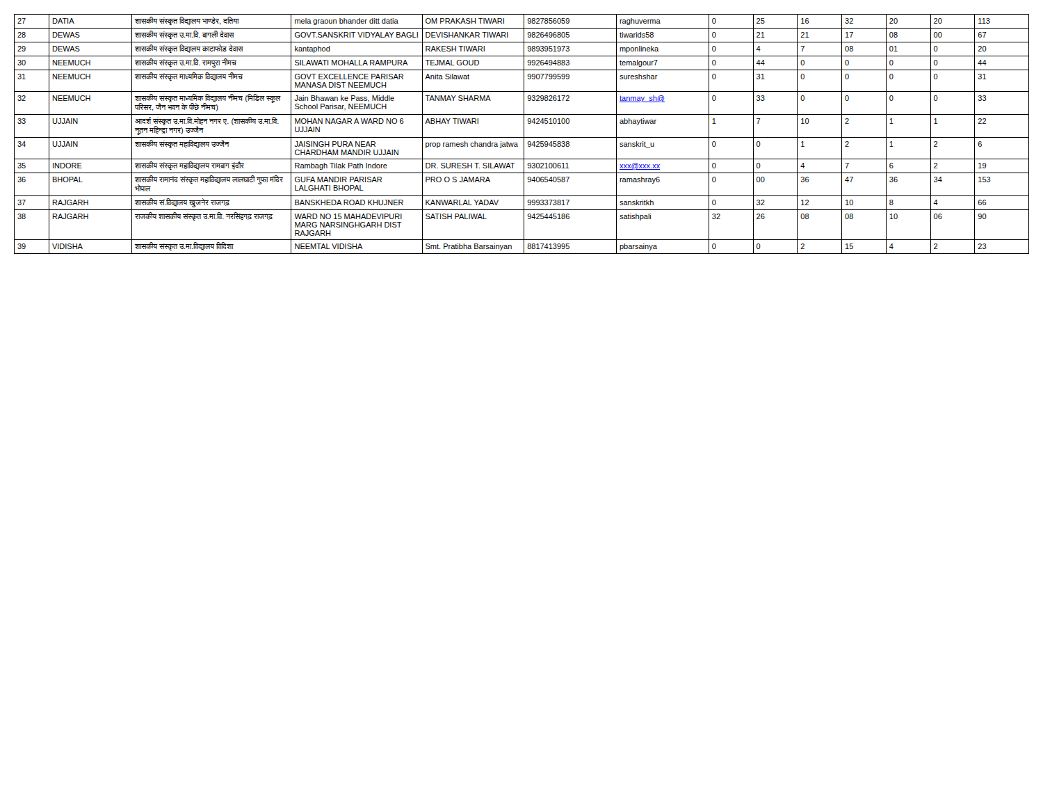| 27 | DATIA | शासकीय संस्कृत विद्यालय भाण्डेर, दतिया | mela graoun bhander ditt datia | OM PRAKASH TIWARI | 9827856059 | raghuverma | 0 | 25 | 16 | 32 | 20 | 20 | 113 |
| 28 | DEWAS | शासकीय संस्कृत उ.मा.वि. बागली देवास | GOVT.SANSKRIT VIDYALAY BAGLI | DEVISHANKAR TIWARI | 9826496805 | tiwarids58 | 0 | 21 | 21 | 17 | 08 | 00 | 67 |
| 29 | DEWAS | शासकीय संस्कृत विद्यालय काटाफोड़ देवास | kantaphod | RAKESH TIWARI | 9893951973 | mponlineka | 0 | 4 | 7 | 08 | 01 | 0 | 20 |
| 30 | NEEMUCH | शासकीय संस्कृत उ.मा.वि. रामपुरा नीमच | SILAWATI MOHALLA RAMPURA | TEJMAL GOUD | 9926494883 | temalgour7 | 0 | 44 | 0 | 0 | 0 | 0 | 44 |
| 31 | NEEMUCH | शासकीय संस्कृत माध्यमिक विद्यालय नीमच | GOVT EXCELLENCE PARISAR MANASA DIST NEEMUCH | Anita Silawat | 9907799599 | sureshshar | 0 | 31 | 0 | 0 | 0 | 0 | 31 |
| 32 | NEEMUCH | शासकीय संस्कृत माध्यमिक विद्यालय नीमच (मिडिल स्कूल परिसर, जैन भवन के पीछे नीमच) | Jain Bhawan ke Pass, Middle School Parisar, NEEMUCH | TANMAY SHARMA | 9329826172 | tanmay_sh@ | 0 | 33 | 0 | 0 | 0 | 0 | 33 |
| 33 | UJJAIN | आदर्श संस्कृत उ.मा.वि.मोहन नगर ए. (शासकीय उ.मा.वि. नूतन महिन्द्रा नगर) उज्जैन | MOHAN NAGAR A WARD NO 6 UJJAIN | ABHAY TIWARI | 9424510100 | abhaytiwar | 1 | 7 | 10 | 2 | 1 | 1 | 22 |
| 34 | UJJAIN | शासकीय संस्कृत महाविद्यालय उज्जैन | JAISINGH PURA NEAR CHARDHAM MANDIR UJJAIN | prop ramesh chandra jatwa | 9425945838 | sanskrit_u | 0 | 0 | 1 | 2 | 1 | 2 | 6 |
| 35 | INDORE | शासकीय संस्कृत महाविद्यालय रामबाग इंदौर | Rambagh Tilak Path Indore | DR. SURESH T. SILAWAT | 9302100611 | xxx@xxx.xx | 0 | 0 | 4 | 7 | 6 | 2 | 19 |
| 36 | BHOPAL | शासकीय रामानंद संस्कृत महाविद्यालय लालघाटी गुफा मंदिर भोपाल | GUFA MANDIR PARISAR LALGHATI BHOPAL | PRO O S JAMARA | 9406540587 | ramashray6 | 0 | 00 | 36 | 47 | 36 | 34 | 153 |
| 37 | RAJGARH | शासकीय सं.विद्यालय खुजनेर राजगढ़ | BANSKHEDA ROAD KHUJNER | KANWARLAL YADAV | 9993373817 | sanskritkh | 0 | 32 | 12 | 10 | 8 | 4 | 66 |
| 38 | RAJGARH | राजकीय शासकीय संस्कृत उ.मा.वि. नरसिंहगढ़ राजगढ़ | WARD NO 15 MAHADEVIPURI MARG NARSINGHGARH DIST RAJGARH | SATISH PALIWAL | 9425445186 | satishpali | 32 | 26 | 08 | 08 | 10 | 06 | 90 |
| 39 | VIDISHA | शासकीय संस्कृत उ.मा.विद्यालय विदिशा | NEEMTAL VIDISHA | Smt. Pratibha Barsainyan | 8817413995 | pbarsainya | 0 | 0 | 2 | 15 | 4 | 2 | 23 |